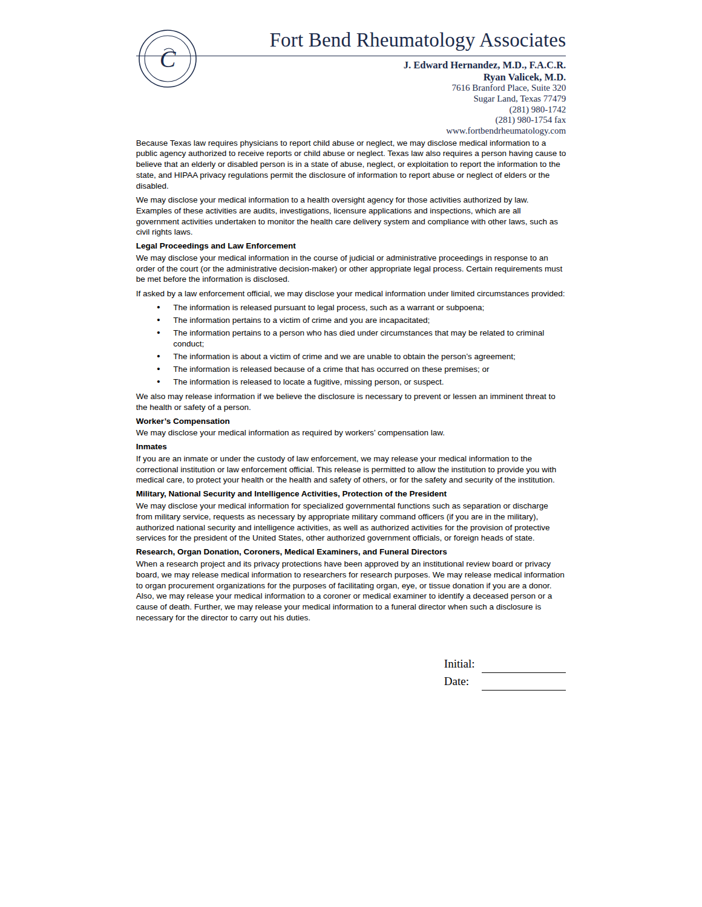C
Fort Bend Rheumatology Associates
J. Edward Hernandez, M.D., F.A.C.R.
Ryan Valicek, M.D.
7616 Branford Place, Suite 320
Sugar Land, Texas 77479
(281) 980-1742
(281) 980-1754 fax
www.fortbendrheumatology.com
Because Texas law requires physicians to report child abuse or neglect, we may disclose medical information to a public agency authorized to receive reports or child abuse or neglect. Texas law also requires a person having cause to believe that an elderly or disabled person is in a state of abuse, neglect, or exploitation to report the information to the state, and HIPAA privacy regulations permit the disclosure of information to report abuse or neglect of elders or the disabled.
We may disclose your medical information to a health oversight agency for those activities authorized by law. Examples of these activities are audits, investigations, licensure applications and inspections, which are all government activities undertaken to monitor the health care delivery system and compliance with other laws, such as civil rights laws.
Legal Proceedings and Law Enforcement
We may disclose your medical information in the course of judicial or administrative proceedings in response to an order of the court (or the administrative decision-maker) or other appropriate legal process. Certain requirements must be met before the information is disclosed.
If asked by a law enforcement official, we may disclose your medical information under limited circumstances provided:
The information is released pursuant to legal process, such as a warrant or subpoena;
The information pertains to a victim of crime and you are incapacitated;
The information pertains to a person who has died under circumstances that may be related to criminal conduct;
The information is about a victim of crime and we are unable to obtain the person’s agreement;
The information is released because of a crime that has occurred on these premises; or
The information is released to locate a fugitive, missing person, or suspect.
We also may release information if we believe the disclosure is necessary to prevent or lessen an imminent threat to the health or safety of a person.
Worker’s Compensation
We may disclose your medical information as required by workers’ compensation law.
Inmates
If you are an inmate or under the custody of law enforcement, we may release your medical information to the correctional institution or law enforcement official. This release is permitted to allow the institution to provide you with medical care, to protect your health or the health and safety of others, or for the safety and security of the institution.
Military, National Security and Intelligence Activities, Protection of the President
We may disclose your medical information for specialized governmental functions such as separation or discharge from military service, requests as necessary by appropriate military command officers (if you are in the military), authorized national security and intelligence activities, as well as authorized activities for the provision of protective services for the president of the United States, other authorized government officials, or foreign heads of state.
Research, Organ Donation, Coroners, Medical Examiners, and Funeral Directors
When a research project and its privacy protections have been approved by an institutional review board or privacy board, we may release medical information to researchers for research purposes. We may release medical information to organ procurement organizations for the purposes of facilitating organ, eye, or tissue donation if you are a donor. Also, we may release your medical information to a coroner or medical examiner to identify a deceased person or a cause of death. Further, we may release your medical information to a funeral director when such a disclosure is necessary for the director to carry out his duties.
| Initial: | |
| Date: | |